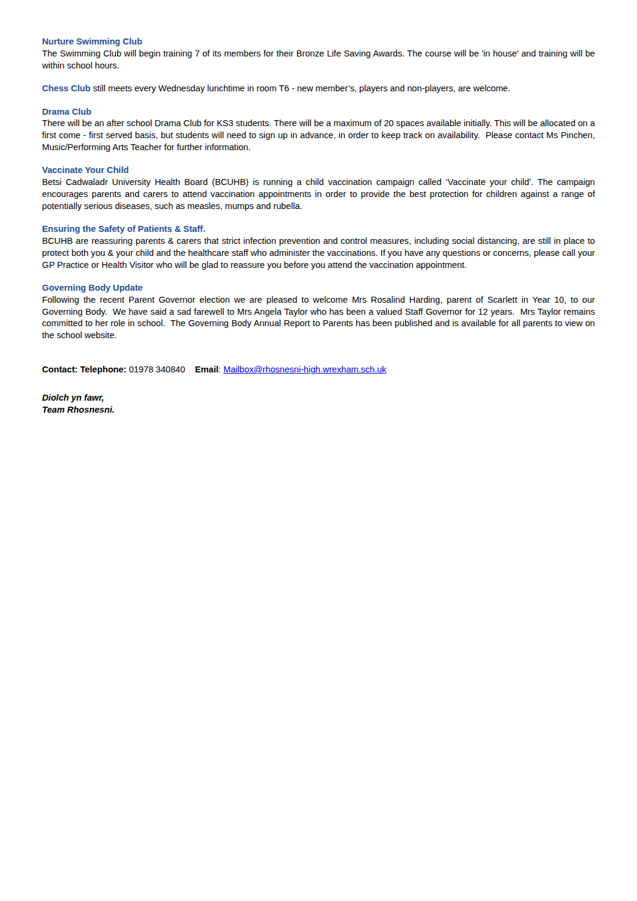Nurture Swimming Club
The Swimming Club will begin training 7 of its members for their Bronze Life Saving Awards. The course will be 'in house' and training will be within school hours.
Chess Club still meets every Wednesday lunchtime in room T6 - new member’s, players and non-players, are welcome.
Drama Club
There will be an after school Drama Club for KS3 students. There will be a maximum of 20 spaces available initially. This will be allocated on a first come - first served basis, but students will need to sign up in advance, in order to keep track on availability. Please contact Ms Pinchen, Music/Performing Arts Teacher for further information.
Vaccinate Your Child
Betsi Cadwaladr University Health Board (BCUHB) is running a child vaccination campaign called ‘Vaccinate your child’. The campaign encourages parents and carers to attend vaccination appointments in order to provide the best protection for children against a range of potentially serious diseases, such as measles, mumps and rubella.
Ensuring the Safety of Patients & Staff.
BCUHB are reassuring parents & carers that strict infection prevention and control measures, including social distancing, are still in place to protect both you & your child and the healthcare staff who administer the vaccinations. If you have any questions or concerns, please call your GP Practice or Health Visitor who will be glad to reassure you before you attend the vaccination appointment.
Governing Body Update
Following the recent Parent Governor election we are pleased to welcome Mrs Rosalind Harding, parent of Scarlett in Year 10, to our Governing Body. We have said a sad farewell to Mrs Angela Taylor who has been a valued Staff Governor for 12 years. Mrs Taylor remains committed to her role in school. The Governing Body Annual Report to Parents has been published and is available for all parents to view on the school website.
Contact: Telephone: 01978 340840 Email: Mailbox@rhosnesni-high.wrexham.sch.uk
Diolch yn fawr,
Team Rhosnesni.